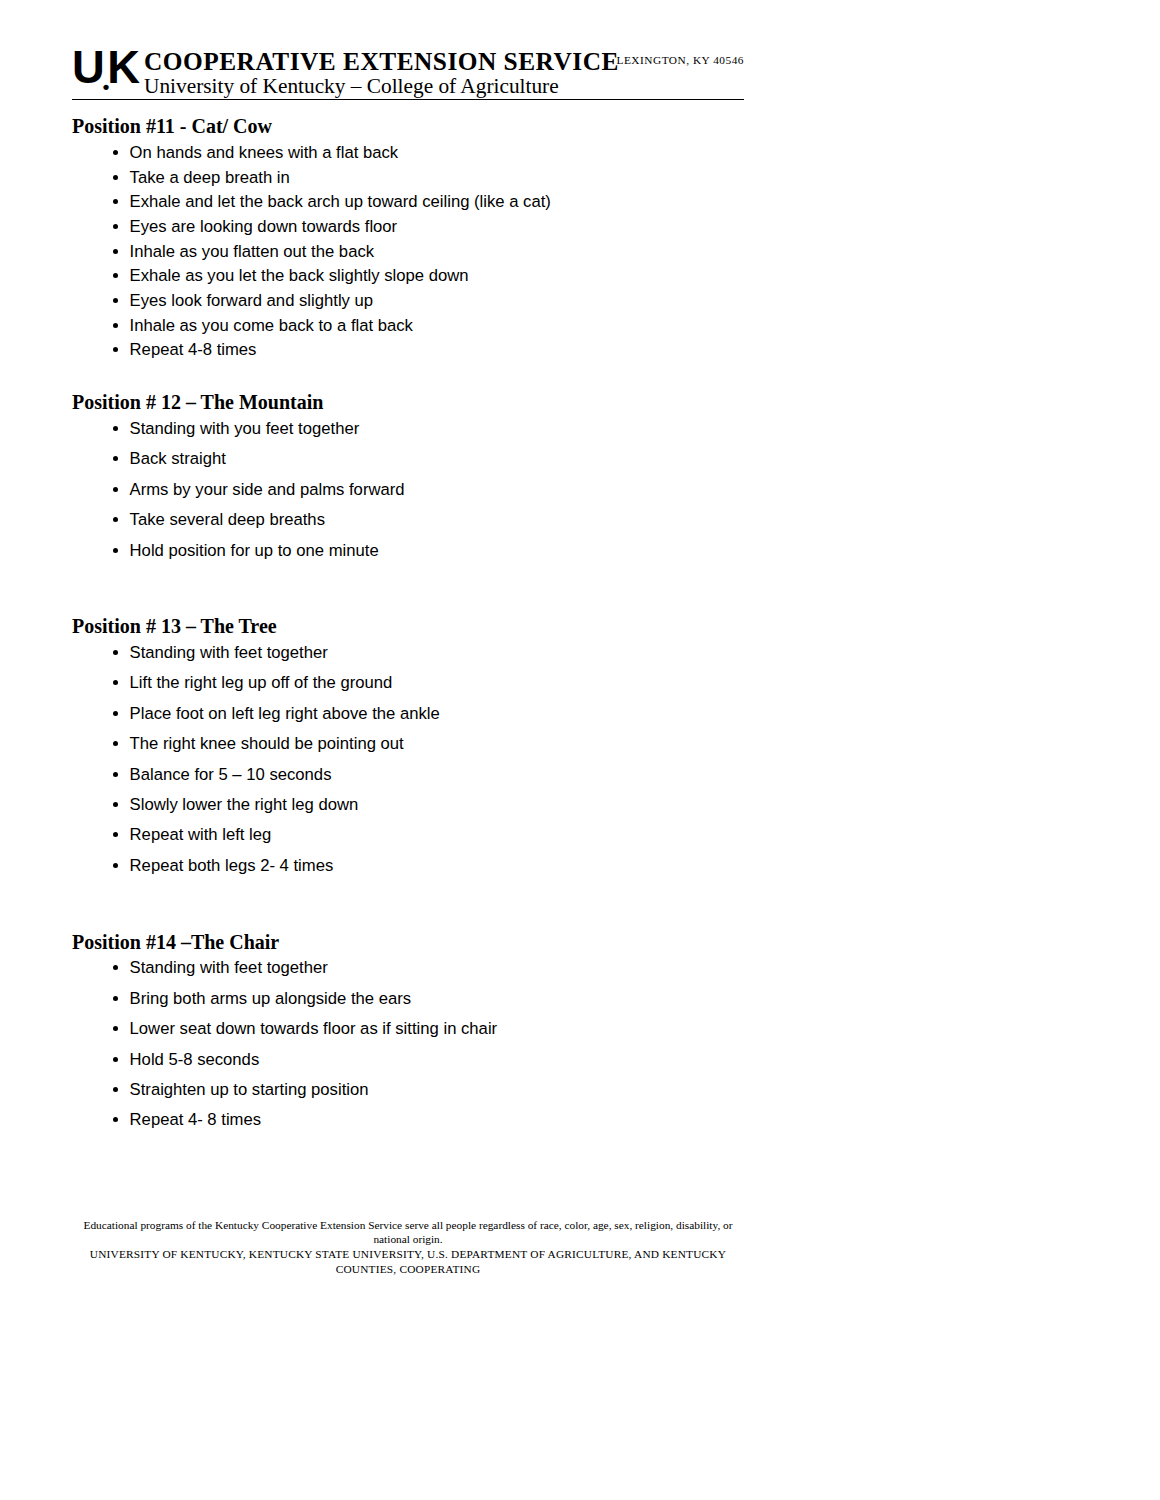LEXINGTON, KY 40546
U•K
COOPERATIVE EXTENSION SERVICE
University of Kentucky – College of Agriculture
Position #11 - Cat/ Cow
On hands and knees with a flat back
Take a deep breath in
Exhale and let the back arch up toward ceiling (like a cat)
Eyes are looking down towards floor
Inhale as you flatten out the back
Exhale as you let the back slightly slope down
Eyes look forward and slightly up
Inhale as you come back to a flat back
Repeat 4-8 times
Position # 12 – The Mountain
Standing with you feet together
Back straight
Arms by your side and palms forward
Take several deep breaths
Hold position for up to one minute
Position # 13 – The Tree
Standing with feet together
Lift the right leg up off of the ground
Place foot on left leg right above the ankle
The right knee should be pointing out
Balance for 5 – 10 seconds
Slowly lower the right leg down
Repeat with left leg
Repeat both legs 2- 4 times
Position #14 –The Chair
Standing with feet together
Bring both arms up alongside the ears
Lower seat down towards floor as if sitting in chair
Hold 5-8 seconds
Straighten up to starting position
Repeat 4- 8 times
Educational programs of the Kentucky Cooperative Extension Service serve all people regardless of race, color, age, sex, religion, disability, or national origin.
UNIVERSITY OF KENTUCKY, KENTUCKY STATE UNIVERSITY, U.S. DEPARTMENT OF AGRICULTURE, AND KENTUCKY COUNTIES, COOPERATING